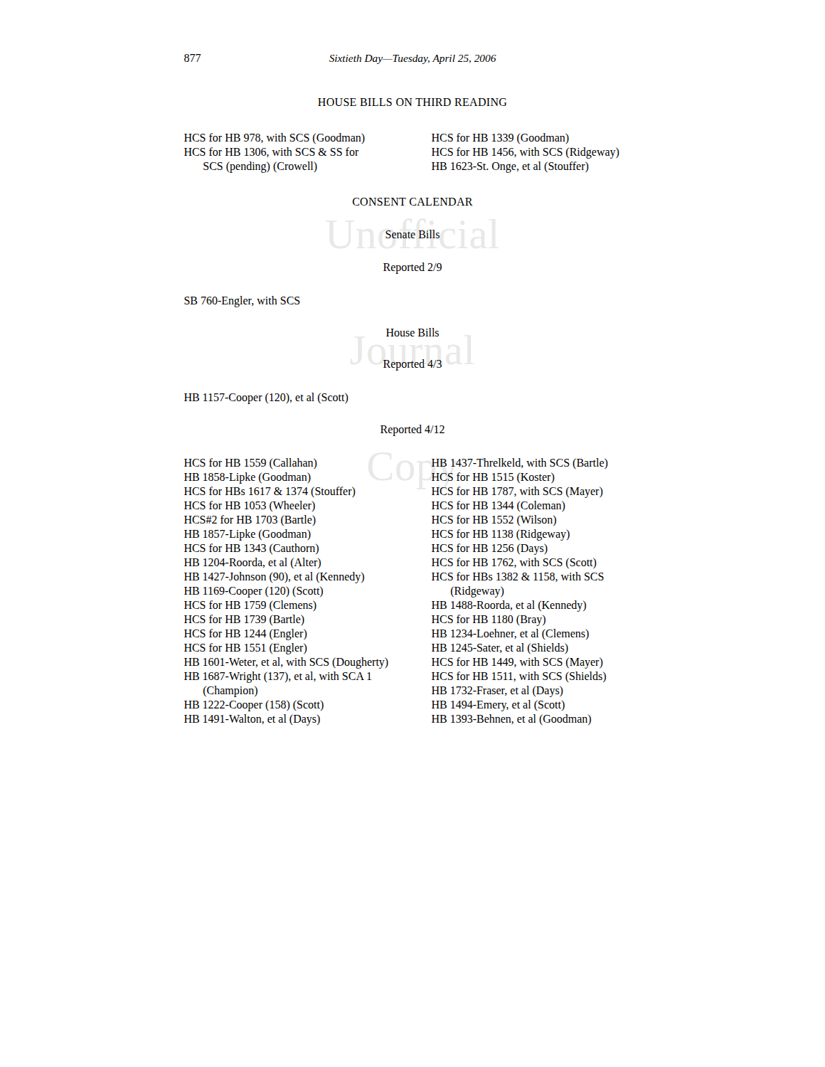Unofficial
Journal
Copy
877
Sixtieth Day—Tuesday, April 25, 2006
HOUSE BILLS ON THIRD READING
HCS for HB 978, with SCS (Goodman)
HCS for HB 1306, with SCS & SS forSCS (pending) (Crowell)
HCS for HB 1339 (Goodman)
HCS for HB 1456, with SCS (Ridgeway)
HB 1623-St. Onge, et al (Stouffer)
CONSENT CALENDAR
Senate Bills
Reported 2/9
SB 760-Engler, with SCS
House Bills
Reported 4/3
HB 1157-Cooper (120), et al (Scott)
Reported 4/12
HCS for HB 1559 (Callahan)
HB 1858-Lipke (Goodman)
HCS for HBs 1617 & 1374 (Stouffer)
HCS for HB 1053 (Wheeler)
HCS#2 for HB 1703 (Bartle)
HB 1857-Lipke (Goodman)
HCS for HB 1343 (Cauthorn)
HB 1204-Roorda, et al (Alter)
HB 1427-Johnson (90), et al (Kennedy)
HB 1169-Cooper (120) (Scott)
HCS for HB 1759 (Clemens)
HCS for HB 1739 (Bartle)
HCS for HB 1244 (Engler)
HCS for HB 1551 (Engler)
HB 1601-Weter, et al, with SCS (Dougherty)
HB 1687-Wright (137), et al, with SCA 1(Champion)
HB 1222-Cooper (158) (Scott)
HB 1491-Walton, et al (Days)
HB 1437-Threlkeld, with SCS (Bartle)
HCS for HB 1515 (Koster)
HCS for HB 1787, with SCS (Mayer)
HCS for HB 1344 (Coleman)
HCS for HB 1552 (Wilson)
HCS for HB 1138 (Ridgeway)
HCS for HB 1256 (Days)
HCS for HB 1762, with SCS (Scott)
HCS for HBs 1382 & 1158, with SCS(Ridgeway)
HB 1488-Roorda, et al (Kennedy)
HCS for HB 1180 (Bray)
HB 1234-Loehner, et al (Clemens)
HB 1245-Sater, et al (Shields)
HCS for HB 1449, with SCS (Mayer)
HCS for HB 1511, with SCS (Shields)
HB 1732-Fraser, et al (Days)
HB 1494-Emery, et al (Scott)
HB 1393-Behnen, et al (Goodman)